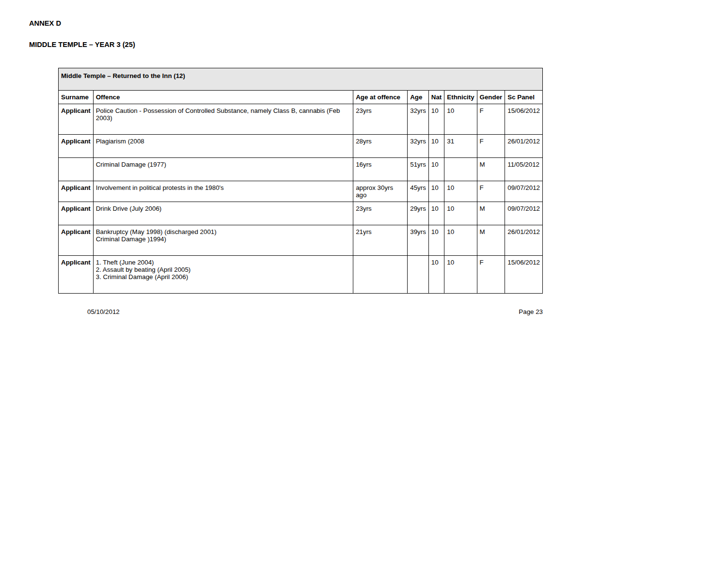ANNEX D
MIDDLE TEMPLE – YEAR 3 (25)
| Middle Temple – Returned to the Inn (12) |
| Surname | Offence | Age at offence | Age | Nat | Ethnicity | Gender | Sc Panel |
| Applicant | Police Caution - Possession of Controlled Substance, namely Class B, cannabis (Feb 2003) | 23yrs | 32yrs | 10 | 10 | F | 15/06/2012 |
| Applicant | Plagiarism (2008 | 28yrs | 32yrs | 10 | 31 | F | 26/01/2012 |
| | Criminal Damage (1977) | 16yrs | 51yrs | 10 | | M | 11/05/2012 |
| Applicant | Involvement in political protests in the 1980's | approx 30yrs ago | 45yrs | 10 | 10 | F | 09/07/2012 |
| Applicant | Drink Drive (July 2006) | 23yrs | 29yrs | 10 | 10 | M | 09/07/2012 |
| Applicant | Bankruptcy (May 1998) (discharged 2001) Criminal Damage )1994) | 21yrs | 39yrs | 10 | 10 | M | 26/01/2012 |
| Applicant | 1. Theft (June 2004) 2. Assault by beating (April 2005) 3. Criminal Damage (April 2006) | | | 10 | 10 | F | 15/06/2012 |
05/10/2012 Page 23